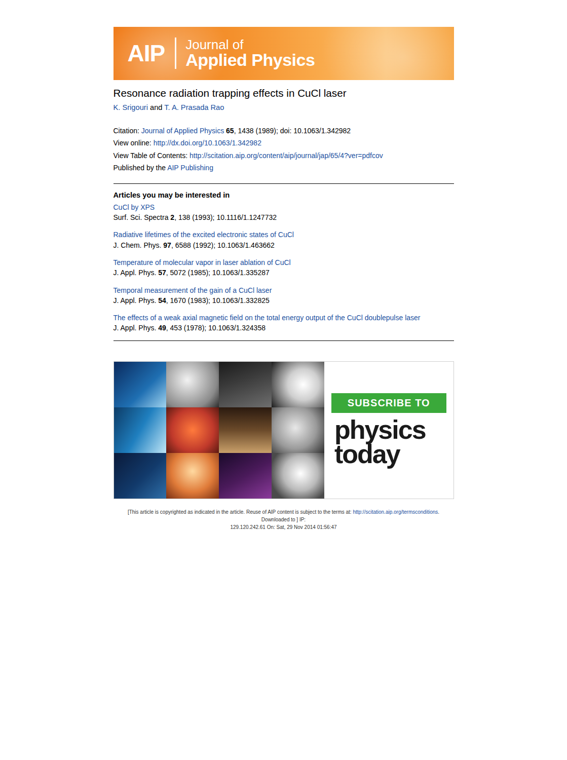AIP
Journal of Applied Physics
Resonance radiation trapping effects in CuCl laser
K. Srigouri and T. A. Prasada Rao
Citation: Journal of Applied Physics 65, 1438 (1989); doi: 10.1063/1.342982
View online: http://dx.doi.org/10.1063/1.342982
View Table of Contents: http://scitation.aip.org/content/aip/journal/jap/65/4?ver=pdfcov
Published by the AIP Publishing
Articles you may be interested in
CuCl by XPS
Surf. Sci. Spectra 2, 138 (1993); 10.1116/1.1247732
Radiative lifetimes of the excited electronic states of CuCl
J. Chem. Phys. 97, 6588 (1992); 10.1063/1.463662
Temperature of molecular vapor in laser ablation of CuCl
J. Appl. Phys. 57, 5072 (1985); 10.1063/1.335287
Temporal measurement of the gain of a CuCl laser
J. Appl. Phys. 54, 1670 (1983); 10.1063/1.332825
The effects of a weak axial magnetic field on the total energy output of the CuCl doublepulse laser
J. Appl. Phys. 49, 453 (1978); 10.1063/1.324358
SUBSCRIBE TO
physics
today
[This article is copyrighted as indicated in the article. Reuse of AIP content is subject to the terms at: http://scitation.aip.org/termsconditions. Downloaded to ] IP:
129.120.242.61 On: Sat, 29 Nov 2014 01:56:47